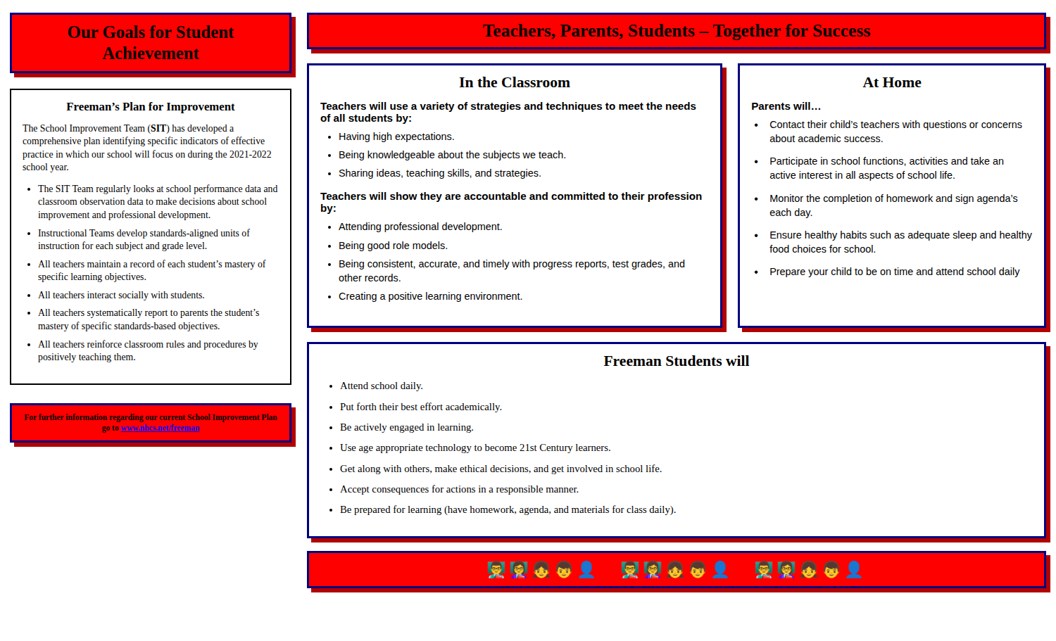Our Goals for Student
Achievement
Freeman’s Plan for Improvement
The School Improvement Team (SIT) has developed a comprehensive plan identifying specific indicators of effective practice in which our school will focus on during the 2021-2022 school year.
The SIT Team regularly looks at school performance data and classroom observation data to make decisions about school improvement and professional development.
Instructional Teams develop standards-aligned units of instruction for each subject and grade level.
All teachers maintain a record of each student’s mastery of specific learning objectives.
All teachers interact socially with students.
All teachers systematically report to parents the student’s mastery of specific standards-based objectives.
All teachers reinforce classroom rules and procedures by positively teaching them.
For further information regarding our current School Improvement Plan go to www.nhcs.net/freeman
Teachers, Parents, Students – Together for Success
In the Classroom
Teachers will use a variety of strategies and techniques to meet the needs of all students by:
Having high expectations.
Being knowledgeable about the subjects we teach.
Sharing ideas, teaching skills, and strategies.
Teachers will show they are accountable and committed to their profession by:
Attending professional development.
Being good role models.
Being consistent, accurate, and timely with progress reports, test grades, and other records.
Creating a positive learning environment.
At Home
Parents will…
Contact their child’s teachers with questions or concerns about academic success.
Participate in school functions, activities and take an active interest in all aspects of school life.
Monitor the completion of homework and sign agenda’s each day.
Ensure healthy habits such as adequate sleep and healthy food choices for school.
Prepare your child to be on time and attend school daily
Freeman Students will
Attend school daily.
Put forth their best effort academically.
Be actively engaged in learning.
Use age appropriate technology to become 21st Century learners.
Get along with others, make ethical decisions, and get involved in school life.
Accept consequences for actions in a responsible manner.
Be prepared for learning (have homework, agenda, and materials for class daily).
👨‍🏫👩‍🏫👧👦👤 👨‍🏫👩‍🏫👧👦👤 👨‍🏫👩‍🏫👧👦👤